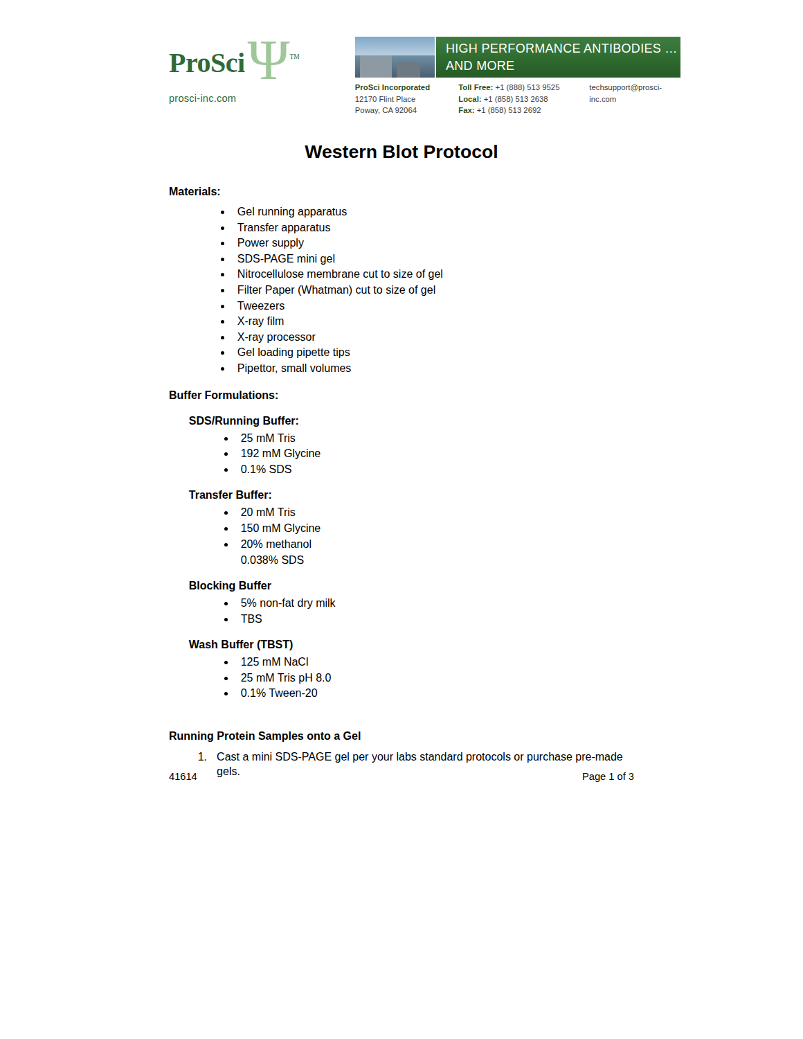ProSci ΨTM
prosci-inc.com
HIGH PERFORMANCE ANTIBODIES … AND MORE
ProSci Incorporated
12170 Flint Place
Poway, CA 92064
Toll Free: +1 (888) 513 9525
Local: +1 (858) 513 2638
Fax: +1 (858) 513 2692
techsupport@prosci-inc.com
Western Blot Protocol
Materials:
Gel running apparatus
Transfer apparatus
Power supply
SDS-PAGE mini gel
Nitrocellulose membrane cut to size of gel
Filter Paper (Whatman) cut to size of gel
Tweezers
X-ray film
X-ray processor
Gel loading pipette tips
Pipettor, small volumes
Buffer Formulations:
SDS/Running Buffer:
25 mM Tris
192 mM Glycine
0.1% SDS
Transfer Buffer:
20 mM Tris
150 mM Glycine
20% methanol
0.038% SDS
Blocking Buffer
5% non-fat dry milk
TBS
Wash Buffer (TBST)
125 mM NaCl
25 mM Tris pH 8.0
0.1% Tween-20
Running Protein Samples onto a Gel
Cast a mini SDS-PAGE gel per your labs standard protocols or purchase pre-made gels.
41614 Page 1 of 3